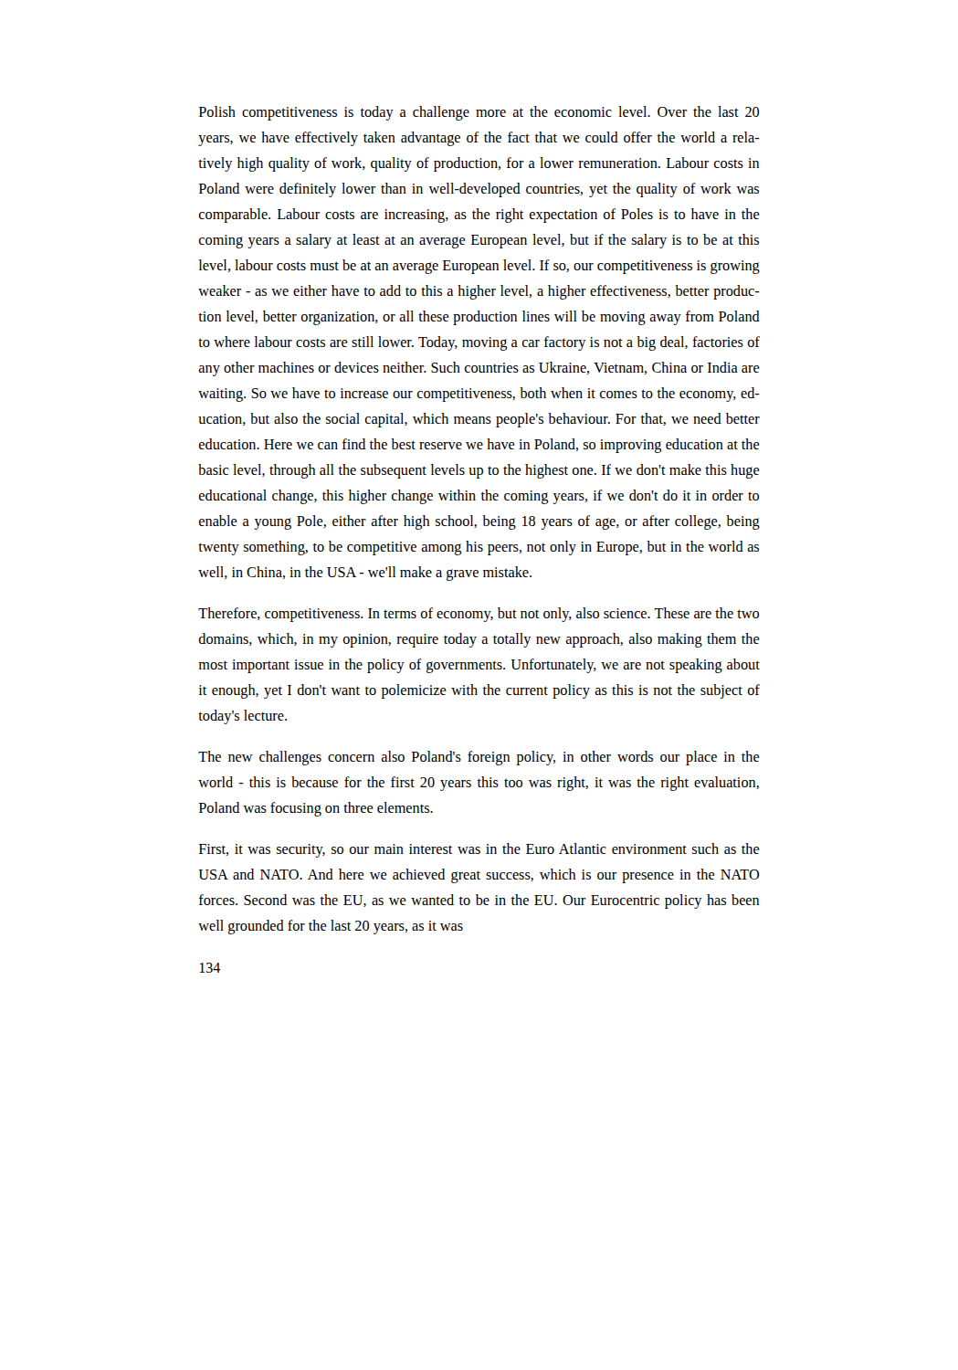Polish competitiveness is today a challenge more at the economic level. Over the last 20 years, we have effectively taken advantage of the fact that we could offer the world a relatively high quality of work, quality of production, for a lower remuneration. Labour costs in Poland were definitely lower than in well-developed countries, yet the quality of work was comparable. Labour costs are increasing, as the right expectation of Poles is to have in the coming years a salary at least at an average European level, but if the salary is to be at this level, labour costs must be at an average European level. If so, our competitiveness is growing weaker - as we either have to add to this a higher level, a higher effectiveness, better production level, better organization, or all these production lines will be moving away from Poland to where labour costs are still lower. Today, moving a car factory is not a big deal, factories of any other machines or devices neither. Such countries as Ukraine, Vietnam, China or India are waiting. So we have to increase our competitiveness, both when it comes to the economy, education, but also the social capital, which means people's behaviour. For that, we need better education. Here we can find the best reserve we have in Poland, so improving education at the basic level, through all the subsequent levels up to the highest one. If we don't make this huge educational change, this higher change within the coming years, if we don't do it in order to enable a young Pole, either after high school, being 18 years of age, or after college, being twenty something, to be competitive among his peers, not only in Europe, but in the world as well, in China, in the USA - we'll make a grave mistake.
Therefore, competitiveness. In terms of economy, but not only, also science. These are the two domains, which, in my opinion, require today a totally new approach, also making them the most important issue in the policy of governments. Unfortunately, we are not speaking about it enough, yet I don't want to polemicize with the current policy as this is not the subject of today's lecture.
The new challenges concern also Poland's foreign policy, in other words our place in the world - this is because for the first 20 years this too was right, it was the right evaluation, Poland was focusing on three elements.
First, it was security, so our main interest was in the Euro Atlantic environment such as the USA and NATO. And here we achieved great success, which is our presence in the NATO forces. Second was the EU, as we wanted to be in the EU. Our Eurocentric policy has been well grounded for the last 20 years, as it was
134